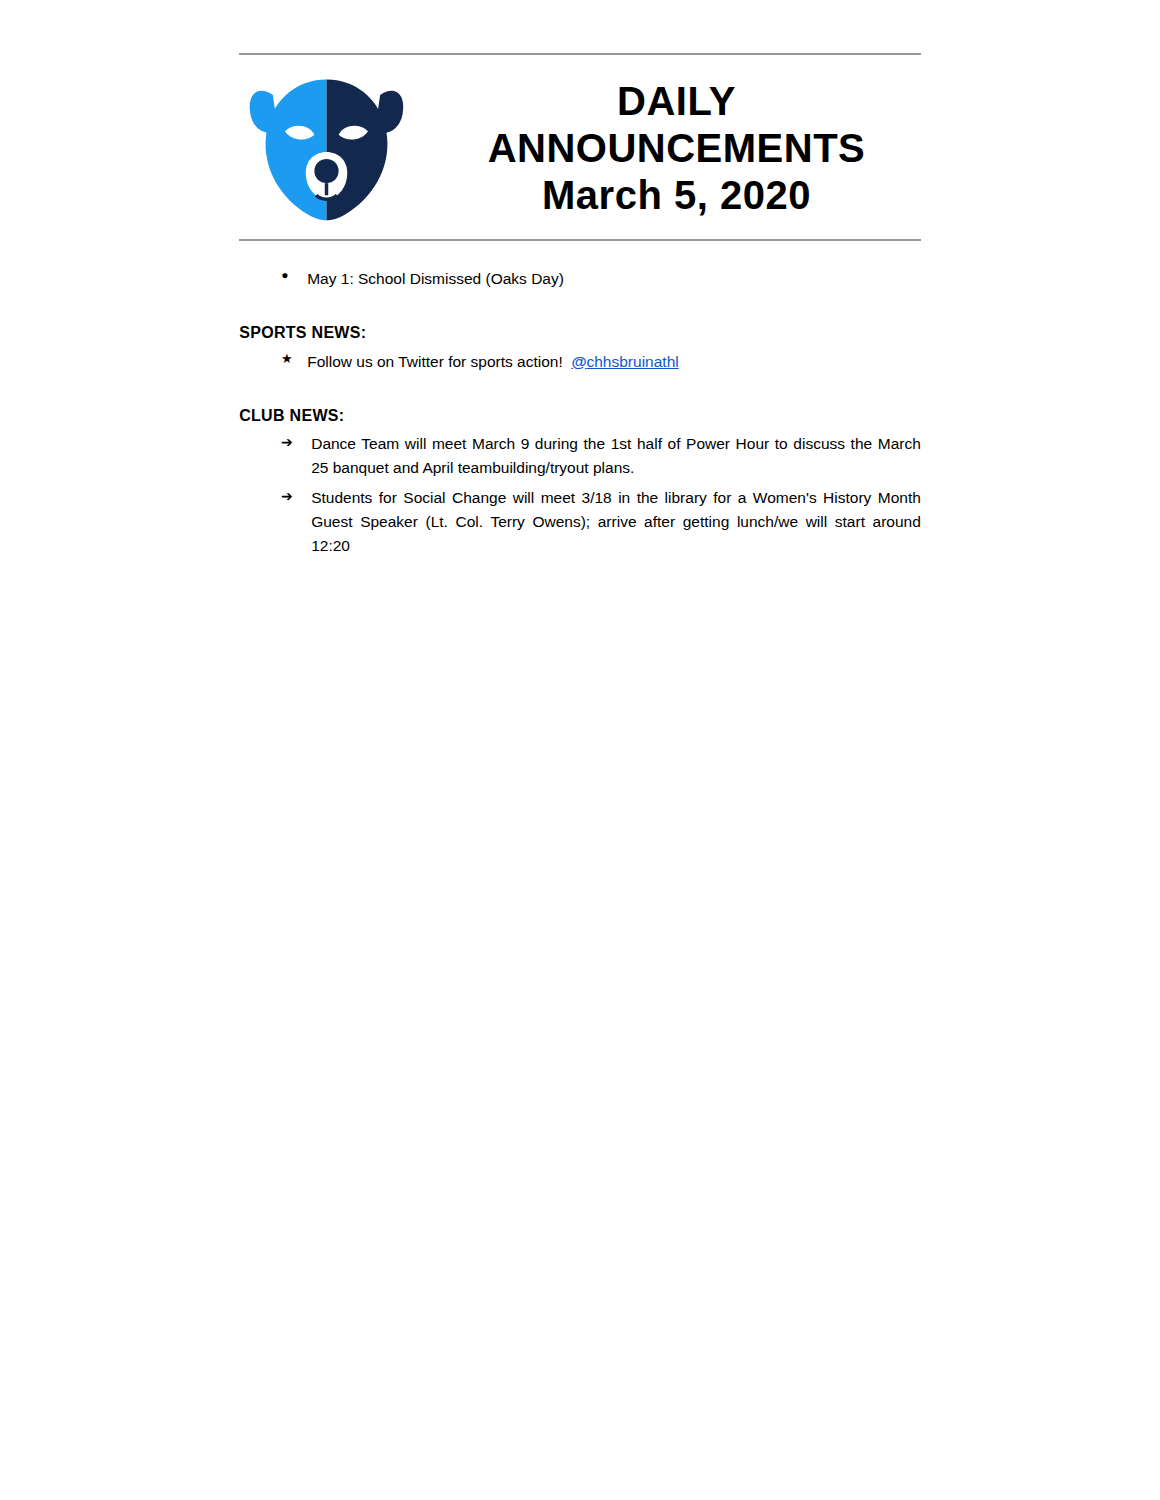DAILY
ANNOUNCEMENTS
March 5, 2020
May 1: School Dismissed (Oaks Day)
SPORTS NEWS:
Follow us on Twitter for sports action! @chhsbruinathl
CLUB NEWS:
Dance Team will meet March 9 during the 1st half of Power Hour to discuss the March 25 banquet and April teambuilding/tryout plans.
Students for Social Change will meet 3/18 in the library for a Women's History Month Guest Speaker (Lt. Col. Terry Owens); arrive after getting lunch/we will start around 12:20